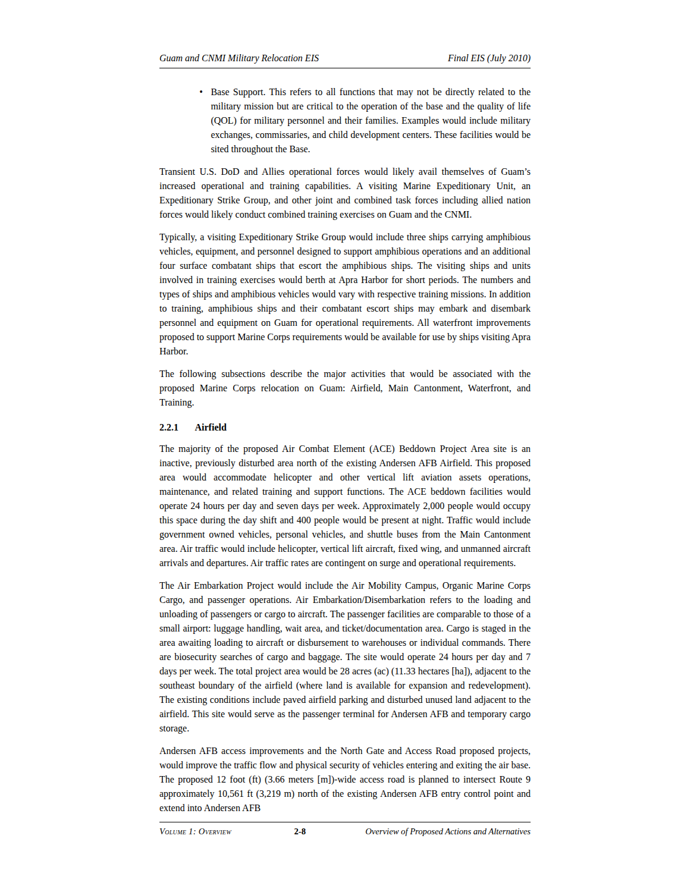Guam and CNMI Military Relocation EIS
Final EIS (July 2010)
Base Support. This refers to all functions that may not be directly related to the military mission but are critical to the operation of the base and the quality of life (QOL) for military personnel and their families. Examples would include military exchanges, commissaries, and child development centers. These facilities would be sited throughout the Base.
Transient U.S. DoD and Allies operational forces would likely avail themselves of Guam’s increased operational and training capabilities. A visiting Marine Expeditionary Unit, an Expeditionary Strike Group, and other joint and combined task forces including allied nation forces would likely conduct combined training exercises on Guam and the CNMI.
Typically, a visiting Expeditionary Strike Group would include three ships carrying amphibious vehicles, equipment, and personnel designed to support amphibious operations and an additional four surface combatant ships that escort the amphibious ships. The visiting ships and units involved in training exercises would berth at Apra Harbor for short periods. The numbers and types of ships and amphibious vehicles would vary with respective training missions. In addition to training, amphibious ships and their combatant escort ships may embark and disembark personnel and equipment on Guam for operational requirements. All waterfront improvements proposed to support Marine Corps requirements would be available for use by ships visiting Apra Harbor.
The following subsections describe the major activities that would be associated with the proposed Marine Corps relocation on Guam: Airfield, Main Cantonment, Waterfront, and Training.
2.2.1 Airfield
The majority of the proposed Air Combat Element (ACE) Beddown Project Area site is an inactive, previously disturbed area north of the existing Andersen AFB Airfield. This proposed area would accommodate helicopter and other vertical lift aviation assets operations, maintenance, and related training and support functions. The ACE beddown facilities would operate 24 hours per day and seven days per week. Approximately 2,000 people would occupy this space during the day shift and 400 people would be present at night. Traffic would include government owned vehicles, personal vehicles, and shuttle buses from the Main Cantonment area. Air traffic would include helicopter, vertical lift aircraft, fixed wing, and unmanned aircraft arrivals and departures. Air traffic rates are contingent on surge and operational requirements.
The Air Embarkation Project would include the Air Mobility Campus, Organic Marine Corps Cargo, and passenger operations. Air Embarkation/Disembarkation refers to the loading and unloading of passengers or cargo to aircraft. The passenger facilities are comparable to those of a small airport: luggage handling, wait area, and ticket/documentation area. Cargo is staged in the area awaiting loading to aircraft or disbursement to warehouses or individual commands. There are biosecurity searches of cargo and baggage. The site would operate 24 hours per day and 7 days per week. The total project area would be 28 acres (ac) (11.33 hectares [ha]), adjacent to the southeast boundary of the airfield (where land is available for expansion and redevelopment). The existing conditions include paved airfield parking and disturbed unused land adjacent to the airfield. This site would serve as the passenger terminal for Andersen AFB and temporary cargo storage.
Andersen AFB access improvements and the North Gate and Access Road proposed projects, would improve the traffic flow and physical security of vehicles entering and exiting the air base. The proposed 12 foot (ft) (3.66 meters [m])-wide access road is planned to intersect Route 9 approximately 10,561 ft (3,219 m) north of the existing Andersen AFB entry control point and extend into Andersen AFB
Volume 1: Overview
2-8
Overview of Proposed Actions and Alternatives